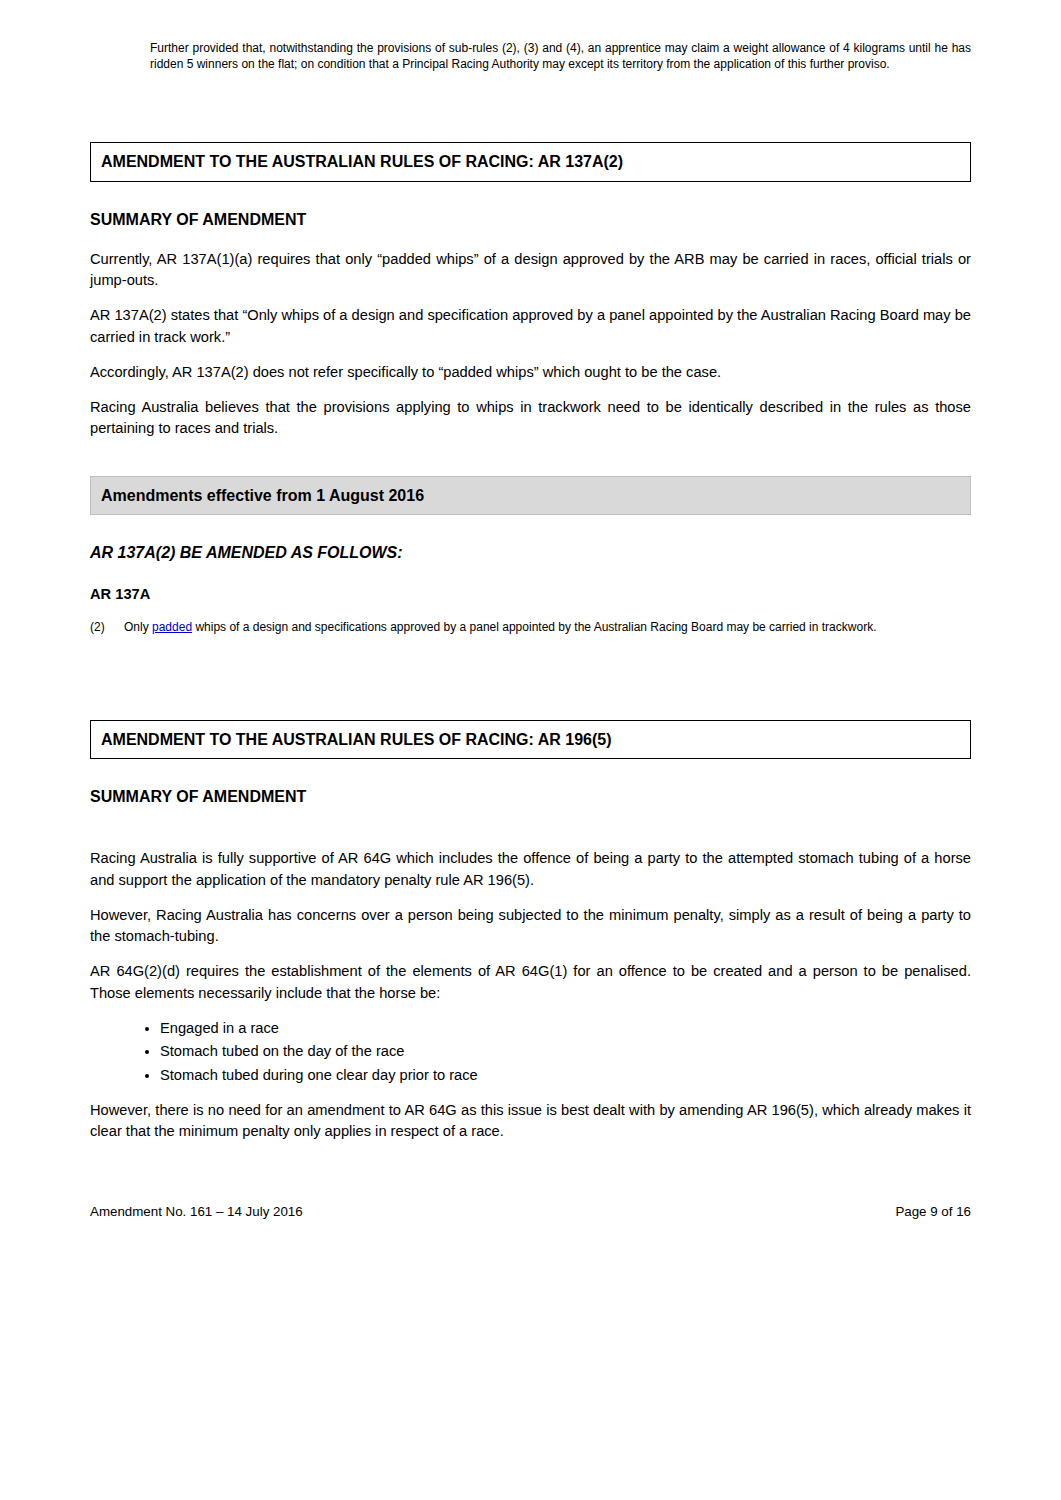Further provided that, notwithstanding the provisions of sub-rules (2), (3) and (4), an apprentice may claim a weight allowance of 4 kilograms until he has ridden 5 winners on the flat; on condition that a Principal Racing Authority may except its territory from the application of this further proviso.
AMENDMENT TO THE AUSTRALIAN RULES OF RACING: AR 137A(2)
SUMMARY OF AMENDMENT
Currently, AR 137A(1)(a) requires that only “padded whips” of a design approved by the ARB may be carried in races, official trials or jump-outs.
AR 137A(2) states that “Only whips of a design and specification approved by a panel appointed by the Australian Racing Board may be carried in track work.”
Accordingly, AR 137A(2) does not refer specifically to “padded whips” which ought to be the case.
Racing Australia believes that the provisions applying to whips in trackwork need to be identically described in the rules as those pertaining to races and trials.
Amendments effective from 1 August 2016
AR 137A(2) BE AMENDED AS FOLLOWS:
AR 137A
(2) Only padded whips of a design and specifications approved by a panel appointed by the Australian Racing Board may be carried in trackwork.
AMENDMENT TO THE AUSTRALIAN RULES OF RACING: AR 196(5)
SUMMARY OF AMENDMENT
Racing Australia is fully supportive of AR 64G which includes the offence of being a party to the attempted stomach tubing of a horse and support the application of the mandatory penalty rule AR 196(5).
However, Racing Australia has concerns over a person being subjected to the minimum penalty, simply as a result of being a party to the stomach-tubing.
AR 64G(2)(d) requires the establishment of the elements of AR 64G(1) for an offence to be created and a person to be penalised. Those elements necessarily include that the horse be:
Engaged in a race
Stomach tubed on the day of the race
Stomach tubed during one clear day prior to race
However, there is no need for an amendment to AR 64G as this issue is best dealt with by amending AR 196(5), which already makes it clear that the minimum penalty only applies in respect of a race.
Amendment No. 161 – 14 July 2016 Page 9 of 16